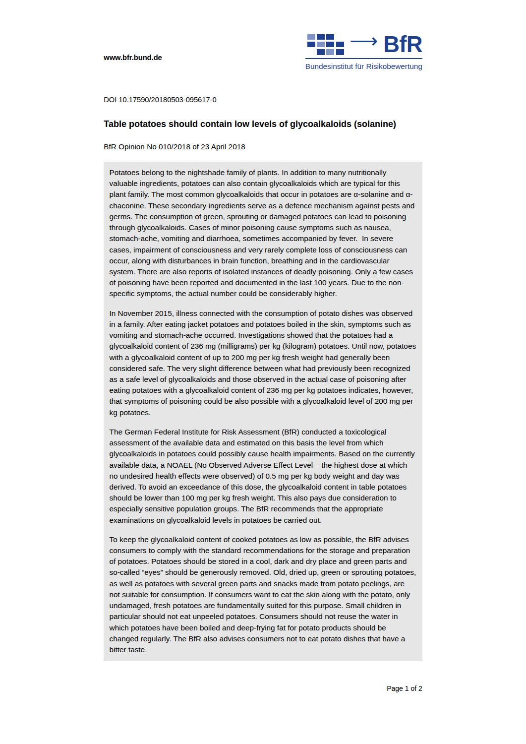www.bfr.bund.de
⟶
BfR
Bundesinstitut für Risikobewertung
DOI 10.17590/20180503-095617-0
Table potatoes should contain low levels of glycoalkaloids (solanine)
BfR Opinion No 010/2018 of 23 April 2018
Potatoes belong to the nightshade family of plants. In addition to many nutritionally valuable ingredients, potatoes can also contain glycoalkaloids which are typical for this plant family. The most common glycoalkaloids that occur in potatoes are α-solanine and α-chaconine. These secondary ingredients serve as a defence mechanism against pests and germs. The consumption of green, sprouting or damaged potatoes can lead to poisoning through glycoalkaloids. Cases of minor poisoning cause symptoms such as nausea, stomach-ache, vomiting and diarrhoea, sometimes accompanied by fever. In severe cases, impairment of consciousness and very rarely complete loss of consciousness can occur, along with disturbances in brain function, breathing and in the cardiovascular system. There are also reports of isolated instances of deadly poisoning. Only a few cases of poisoning have been reported and documented in the last 100 years. Due to the non-specific symptoms, the actual number could be considerably higher.
In November 2015, illness connected with the consumption of potato dishes was observed in a family. After eating jacket potatoes and potatoes boiled in the skin, symptoms such as vomiting and stomach-ache occurred. Investigations showed that the potatoes had a glycoalkaloid content of 236 mg (milligrams) per kg (kilogram) potatoes. Until now, potatoes with a glycoalkaloid content of up to 200 mg per kg fresh weight had generally been considered safe. The very slight difference between what had previously been recognized as a safe level of glycoalkaloids and those observed in the actual case of poisoning after eating potatoes with a glycoalkaloid content of 236 mg per kg potatoes indicates, however, that symptoms of poisoning could be also possible with a glycoalkaloid level of 200 mg per kg potatoes.
The German Federal Institute for Risk Assessment (BfR) conducted a toxicological assessment of the available data and estimated on this basis the level from which glycoalkaloids in potatoes could possibly cause health impairments. Based on the currently available data, a NOAEL (No Observed Adverse Effect Level – the highest dose at which no undesired health effects were observed) of 0.5 mg per kg body weight and day was derived. To avoid an exceedance of this dose, the glycoalkaloid content in table potatoes should be lower than 100 mg per kg fresh weight. This also pays due consideration to especially sensitive population groups. The BfR recommends that the appropriate examinations on glycoalkaloid levels in potatoes be carried out.
To keep the glycoalkaloid content of cooked potatoes as low as possible, the BfR advises consumers to comply with the standard recommendations for the storage and preparation of potatoes. Potatoes should be stored in a cool, dark and dry place and green parts and so-called “eyes” should be generously removed. Old, dried up, green or sprouting potatoes, as well as potatoes with several green parts and snacks made from potato peelings, are not suitable for consumption. If consumers want to eat the skin along with the potato, only undamaged, fresh potatoes are fundamentally suited for this purpose. Small children in particular should not eat unpeeled potatoes. Consumers should not reuse the water in which potatoes have been boiled and deep-frying fat for potato products should be changed regularly. The BfR also advises consumers not to eat potato dishes that have a bitter taste.
Page 1 of 2